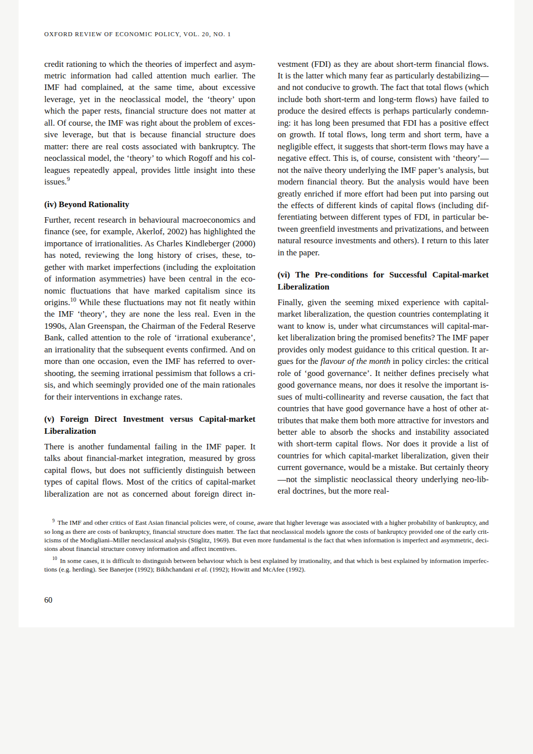Oxford Review of Economic Policy, Vol. 20, No. 1
credit rationing to which the theories of imperfect and asymmetric information had called attention much earlier. The IMF had complained, at the same time, about excessive leverage, yet in the neoclassical model, the ‘theory’ upon which the paper rests, financial structure does not matter at all. Of course, the IMF was right about the problem of excessive leverage, but that is because financial structure does matter: there are real costs associated with bankruptcy. The neoclassical model, the ‘theory’ to which Rogoff and his colleagues repeatedly appeal, provides little insight into these issues.9
(iv) Beyond Rationality
Further, recent research in behavioural macroeconomics and finance (see, for example, Akerlof, 2002) has highlighted the importance of irrationalities. As Charles Kindleberger (2000) has noted, reviewing the long history of crises, these, together with market imperfections (including the exploitation of information asymmetries) have been central in the economic fluctuations that have marked capitalism since its origins.10 While these fluctuations may not fit neatly within the IMF ‘theory’, they are none the less real. Even in the 1990s, Alan Greenspan, the Chairman of the Federal Reserve Bank, called attention to the role of ‘irrational exuberance’, an irrationality that the subsequent events confirmed. And on more than one occasion, even the IMF has referred to overshooting, the seeming irrational pessimism that follows a crisis, and which seemingly provided one of the main rationales for their interventions in exchange rates.
(v) Foreign Direct Investment versus Capital-market Liberalization
There is another fundamental failing in the IMF paper. It talks about financial-market integration, measured by gross capital flows, but does not sufficiently distinguish between types of capital flows. Most of the critics of capital-market liberalization are not as concerned about foreign direct investment (FDI) as they are about short-term financial flows. It is the latter which many fear as particularly destabilizing—and not conducive to growth. The fact that total flows (which include both short-term and long-term flows) have failed to produce the desired effects is perhaps particularly condemning: it has long been presumed that FDI has a positive effect on growth. If total flows, long term and short term, have a negligible effect, it suggests that short-term flows may have a negative effect. This is, of course, consistent with ‘theory’—not the naïve theory underlying the IMF paper’s analysis, but modern financial theory. But the analysis would have been greatly enriched if more effort had been put into parsing out the effects of different kinds of capital flows (including differentiating between different types of FDI, in particular between greenfield investments and privatizations, and between natural resource investments and others). I return to this later in the paper.
(vi) The Pre-conditions for Successful Capital-market Liberalization
Finally, given the seeming mixed experience with capital-market liberalization, the question countries contemplating it want to know is, under what circumstances will capital-market liberalization bring the promised benefits? The IMF paper provides only modest guidance to this critical question. It argues for the flavour of the month in policy circles: the critical role of ‘good governance’. It neither defines precisely what good governance means, nor does it resolve the important issues of multi-collinearity and reverse causation, the fact that countries that have good governance have a host of other attributes that make them both more attractive for investors and better able to absorb the shocks and instability associated with short-term capital flows. Nor does it provide a list of countries for which capital-market liberalization, given their current governance, would be a mistake. But certainly theory—not the simplistic neoclassical theory underlying neo-liberal doctrines, but the more real-
9 The IMF and other critics of East Asian financial policies were, of course, aware that higher leverage was associated with a higher probability of bankruptcy, and so long as there are costs of bankruptcy, financial structure does matter. The fact that neoclassical models ignore the costs of bankruptcy provided one of the early criticisms of the Modigliani–Miller neoclassical analysis (Stiglitz, 1969). But even more fundamental is the fact that when information is imperfect and asymmetric, decisions about financial structure convey information and affect incentives.
10 In some cases, it is difficult to distinguish between behaviour which is best explained by irrationality, and that which is best explained by information imperfections (e.g. herding). See Banerjee (1992); Bikhchandani et al. (1992); Howitt and McAfee (1992).
60